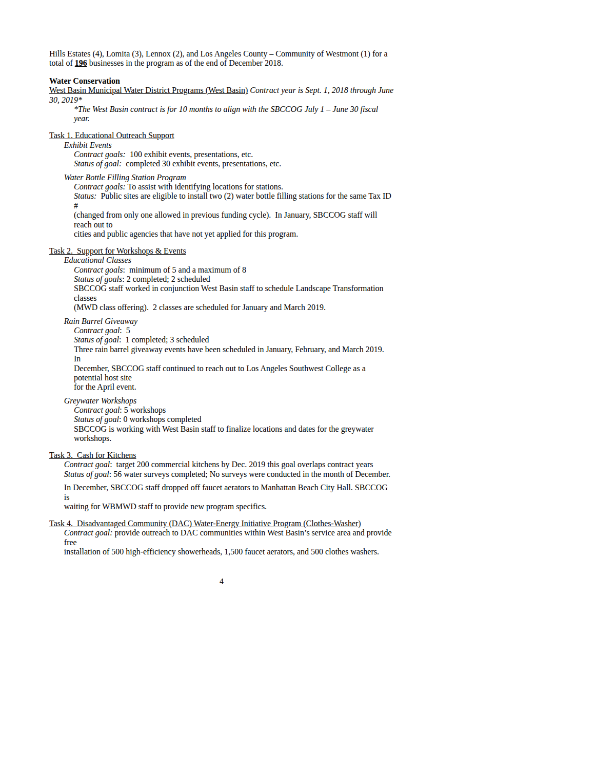Hills Estates (4), Lomita (3), Lennox (2), and Los Angeles County – Community of Westmont (1) for a total of 196 businesses in the program as of the end of December 2018.
Water Conservation
West Basin Municipal Water District Programs (West Basin) Contract year is Sept. 1, 2018 through June 30, 2019*
*The West Basin contract is for 10 months to align with the SBCCOG July 1 – June 30 fiscal year.
Task 1. Educational Outreach Support
Exhibit Events
Contract goals: 100 exhibit events, presentations, etc.
Status of goal: completed 30 exhibit events, presentations, etc.
Water Bottle Filling Station Program
Contract goals: To assist with identifying locations for stations.
Status: Public sites are eligible to install two (2) water bottle filling stations for the same Tax ID #
(changed from only one allowed in previous funding cycle). In January, SBCCOG staff will reach out to
cities and public agencies that have not yet applied for this program.
Task 2. Support for Workshops & Events
Educational Classes
Contract goals: minimum of 5 and a maximum of 8
Status of goals: 2 completed; 2 scheduled
SBCCOG staff worked in conjunction West Basin staff to schedule Landscape Transformation classes
(MWD class offering). 2 classes are scheduled for January and March 2019.
Rain Barrel Giveaway
Contract goal: 5
Status of goal: 1 completed; 3 scheduled
Three rain barrel giveaway events have been scheduled in January, February, and March 2019. In
December, SBCCOG staff continued to reach out to Los Angeles Southwest College as a potential host site
for the April event.
Greywater Workshops
Contract goal: 5 workshops
Status of goal: 0 workshops completed
SBCCOG is working with West Basin staff to finalize locations and dates for the greywater workshops.
Task 3. Cash for Kitchens
Contract goal: target 200 commercial kitchens by Dec. 2019 this goal overlaps contract years
Status of goal: 56 water surveys completed; No surveys were conducted in the month of December.
In December, SBCCOG staff dropped off faucet aerators to Manhattan Beach City Hall. SBCCOG is
waiting for WBMWD staff to provide new program specifics.
Task 4. Disadvantaged Community (DAC) Water-Energy Initiative Program (Clothes-Washer)
Contract goal: provide outreach to DAC communities within West Basin’s service area and provide free
installation of 500 high-efficiency showerheads, 1,500 faucet aerators, and 500 clothes washers.
4